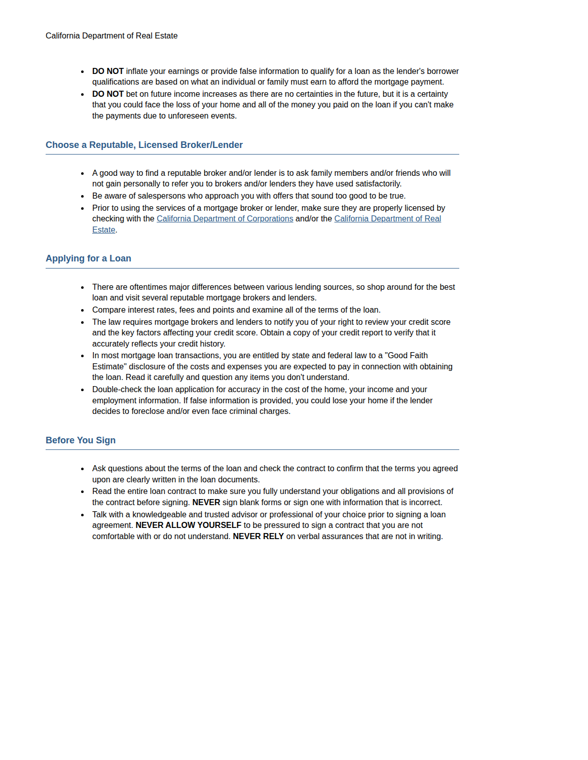California Department of Real Estate
DO NOT inflate your earnings or provide false information to qualify for a loan as the lender's borrower qualifications are based on what an individual or family must earn to afford the mortgage payment.
DO NOT bet on future income increases as there are no certainties in the future, but it is a certainty that you could face the loss of your home and all of the money you paid on the loan if you can't make the payments due to unforeseen events.
Choose a Reputable, Licensed Broker/Lender
A good way to find a reputable broker and/or lender is to ask family members and/or friends who will not gain personally to refer you to brokers and/or lenders they have used satisfactorily.
Be aware of salespersons who approach you with offers that sound too good to be true.
Prior to using the services of a mortgage broker or lender, make sure they are properly licensed by checking with the California Department of Corporations and/or the California Department of Real Estate.
Applying for a Loan
There are oftentimes major differences between various lending sources, so shop around for the best loan and visit several reputable mortgage brokers and lenders.
Compare interest rates, fees and points and examine all of the terms of the loan.
The law requires mortgage brokers and lenders to notify you of your right to review your credit score and the key factors affecting your credit score. Obtain a copy of your credit report to verify that it accurately reflects your credit history.
In most mortgage loan transactions, you are entitled by state and federal law to a "Good Faith Estimate" disclosure of the costs and expenses you are expected to pay in connection with obtaining the loan. Read it carefully and question any items you don't understand.
Double-check the loan application for accuracy in the cost of the home, your income and your employment information. If false information is provided, you could lose your home if the lender decides to foreclose and/or even face criminal charges.
Before You Sign
Ask questions about the terms of the loan and check the contract to confirm that the terms you agreed upon are clearly written in the loan documents.
Read the entire loan contract to make sure you fully understand your obligations and all provisions of the contract before signing. NEVER sign blank forms or sign one with information that is incorrect.
Talk with a knowledgeable and trusted advisor or professional of your choice prior to signing a loan agreement. NEVER ALLOW YOURSELF to be pressured to sign a contract that you are not comfortable with or do not understand. NEVER RELY on verbal assurances that are not in writing.